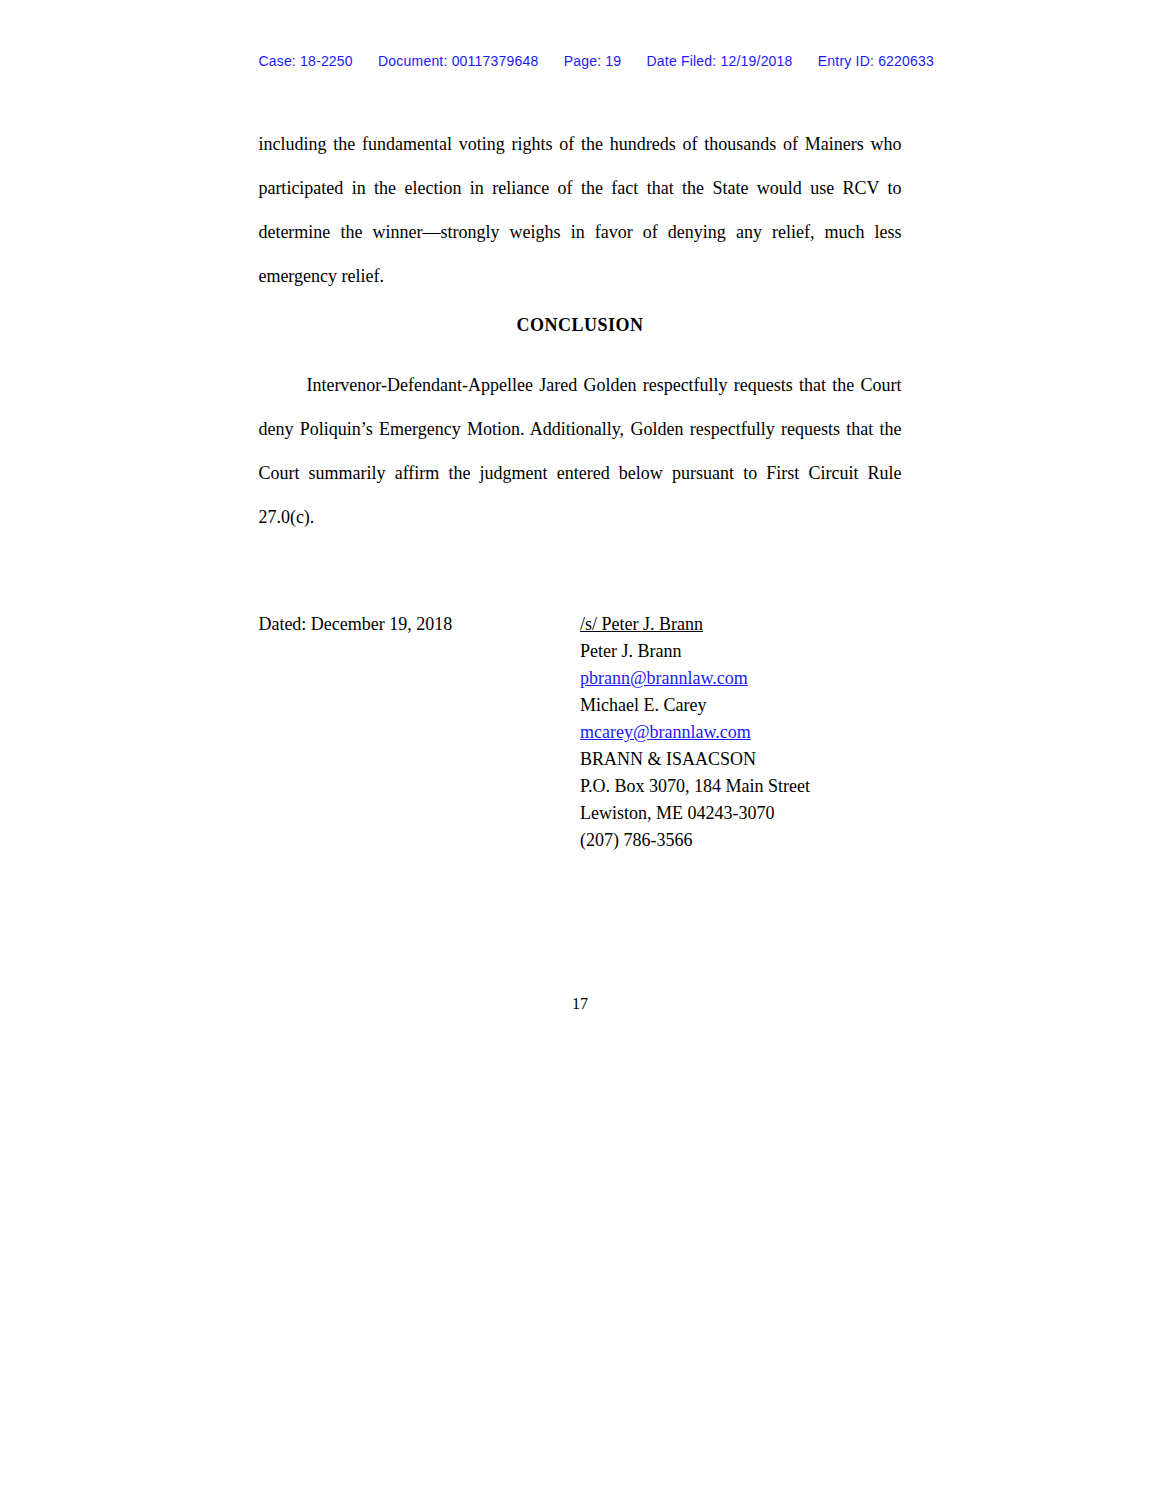Case: 18-2250 Document: 00117379648 Page: 19 Date Filed: 12/19/2018 Entry ID: 6220633
including the fundamental voting rights of the hundreds of thousands of Mainers who participated in the election in reliance of the fact that the State would use RCV to determine the winner—strongly weighs in favor of denying any relief, much less emergency relief.
CONCLUSION
Intervenor-Defendant-Appellee Jared Golden respectfully requests that the Court deny Poliquin’s Emergency Motion. Additionally, Golden respectfully requests that the Court summarily affirm the judgment entered below pursuant to First Circuit Rule 27.0(c).
Dated: December 19, 2018
/s/ Peter J. Brann
Peter J. Brann
pbrann@brannlaw.com
Michael E. Carey
mcarey@brannlaw.com
BRANN & ISAACSON
P.O. Box 3070, 184 Main Street
Lewiston, ME 04243-3070
(207) 786-3566
17